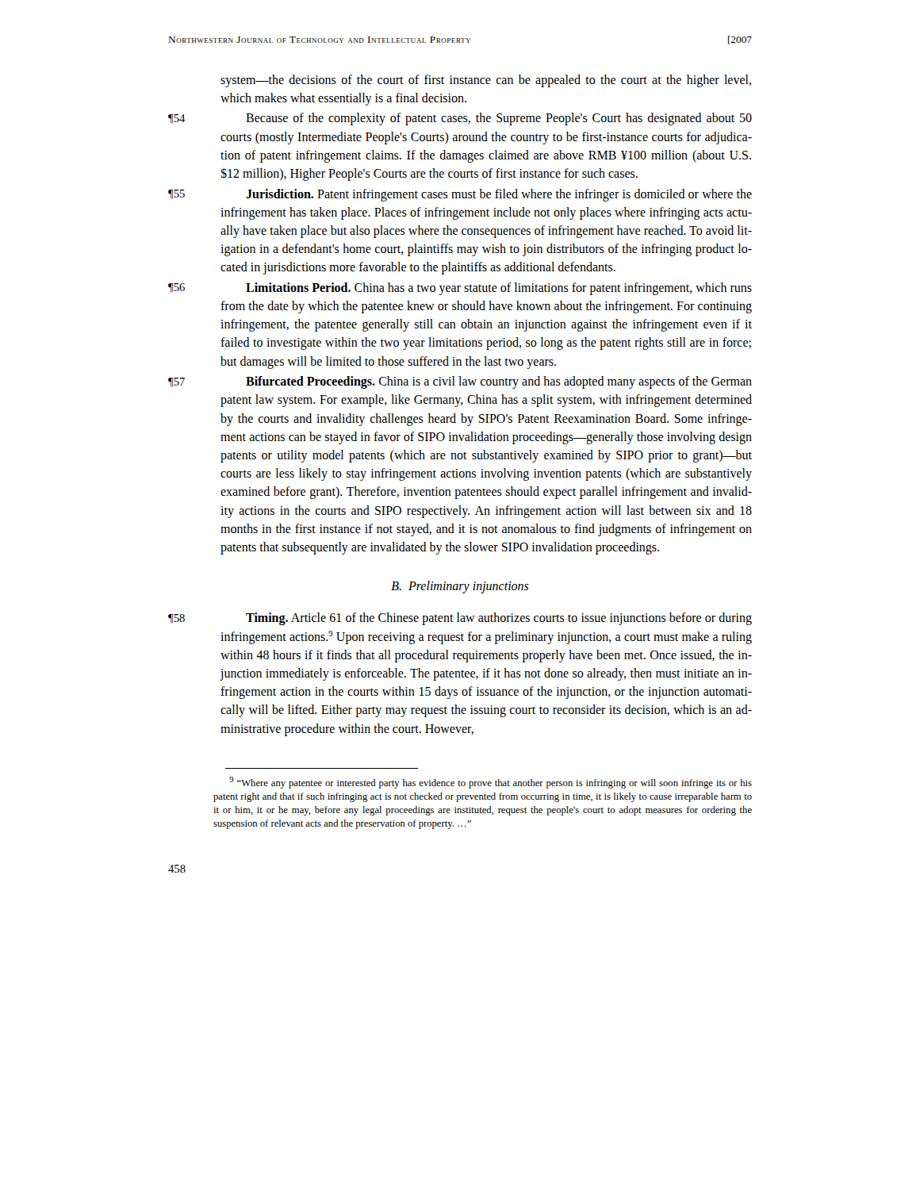Northwestern Journal of Technology and Intellectual Property [2007
system—the decisions of the court of first instance can be appealed to the court at the higher level, which makes what essentially is a final decision.
¶54
Because of the complexity of patent cases, the Supreme People's Court has designated about 50 courts (mostly Intermediate People's Courts) around the country to be first-instance courts for adjudication of patent infringement claims. If the damages claimed are above RMB ¥100 million (about U.S. $12 million), Higher People's Courts are the courts of first instance for such cases.
¶55
Jurisdiction. Patent infringement cases must be filed where the infringer is domiciled or where the infringement has taken place. Places of infringement include not only places where infringing acts actually have taken place but also places where the consequences of infringement have reached. To avoid litigation in a defendant's home court, plaintiffs may wish to join distributors of the infringing product located in jurisdictions more favorable to the plaintiffs as additional defendants.
¶56
Limitations Period. China has a two year statute of limitations for patent infringement, which runs from the date by which the patentee knew or should have known about the infringement. For continuing infringement, the patentee generally still can obtain an injunction against the infringement even if it failed to investigate within the two year limitations period, so long as the patent rights still are in force; but damages will be limited to those suffered in the last two years.
¶57
Bifurcated Proceedings. China is a civil law country and has adopted many aspects of the German patent law system. For example, like Germany, China has a split system, with infringement determined by the courts and invalidity challenges heard by SIPO's Patent Reexamination Board. Some infringement actions can be stayed in favor of SIPO invalidation proceedings—generally those involving design patents or utility model patents (which are not substantively examined by SIPO prior to grant)—but courts are less likely to stay infringement actions involving invention patents (which are substantively examined before grant). Therefore, invention patentees should expect parallel infringement and invalidity actions in the courts and SIPO respectively. An infringement action will last between six and 18 months in the first instance if not stayed, and it is not anomalous to find judgments of infringement on patents that subsequently are invalidated by the slower SIPO invalidation proceedings.
B. Preliminary injunctions
¶58
Timing. Article 61 of the Chinese patent law authorizes courts to issue injunctions before or during infringement actions.9 Upon receiving a request for a preliminary injunction, a court must make a ruling within 48 hours if it finds that all procedural requirements properly have been met. Once issued, the injunction immediately is enforceable. The patentee, if it has not done so already, then must initiate an infringement action in the courts within 15 days of issuance of the injunction, or the injunction automatically will be lifted. Either party may request the issuing court to reconsider its decision, which is an administrative procedure within the court. However,
9 “Where any patentee or interested party has evidence to prove that another person is infringing or will soon infringe its or his patent right and that if such infringing act is not checked or prevented from occurring in time, it is likely to cause irreparable harm to it or him, it or he may, before any legal proceedings are instituted, request the people's court to adopt measures for ordering the suspension of relevant acts and the preservation of property. …”
458